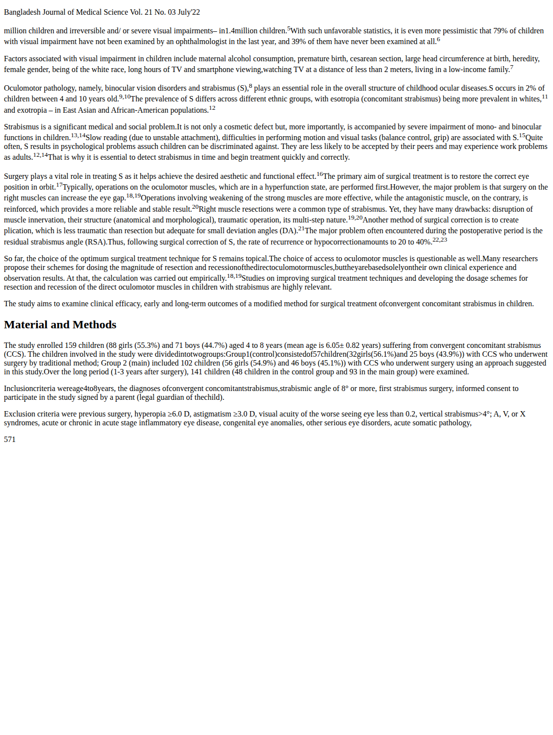Bangladesh Journal of Medical Science Vol. 21 No. 03 July'22
million children and irreversible and/ or severe visual impairments– in1.4million children.5With such unfavorable statistics, it is even more pessimistic that 79% of children with visual impairment have not been examined by an ophthalmologist in the last year, and 39% of them have never been examined at all.6
Factors associated with visual impairment in children include maternal alcohol consumption, premature birth, cesarean section, large head circumference at birth, heredity, female gender, being of the white race, long hours of TV and smartphone viewing,watching TV at a distance of less than 2 meters, living in a low-income family.7
Oculomotor pathology, namely, binocular vision disorders and strabismus (S),8 plays an essential role in the overall structure of childhood ocular diseases.S occurs in 2% of children between 4 and 10 years old.9,10The prevalence of S differs across different ethnic groups, with esotropia (concomitant strabismus) being more prevalent in whites,11 and exotropia – in East Asian and African-American populations.12
Strabismus is a significant medical and social problem.It is not only a cosmetic defect but, more importantly, is accompanied by severe impairment of mono- and binocular functions in children.13,14Slow reading (due to unstable attachment), difficulties in performing motion and visual tasks (balance control, grip) are associated with S.15Quite often, S results in psychological problems assuch children can be discriminated against. They are less likely to be accepted by their peers and may experience work problems as adults.12,14That is why it is essential to detect strabismus in time and begin treatment quickly and correctly.
Surgery plays a vital role in treating S as it helps achieve the desired aesthetic and functional effect.16The primary aim of surgical treatment is to restore the correct eye position in orbit.17Typically, operations on the oculomotor muscles, which are in a hyperfunction state, are performed first.However, the major problem is that surgery on the right muscles can increase the eye gap.18,19Operations involving weakening of the strong muscles are more effective, while the antagonistic muscle, on the contrary, is reinforced, which provides a more reliable and stable result.20Right muscle resections were a common type of strabismus. Yet, they have many drawbacks: disruption of muscle innervation, their structure (anatomical and morphological), traumatic operation, its multi-step nature.19,20Another method of surgical correction is to create plication, which is less traumatic than resection but adequate for small deviation angles (DA).21The major problem often encountered during the postoperative period is the residual strabismus angle (RSA).Thus, following surgical correction of S, the rate of recurrence or hypocorrectionamounts to 20 to 40%.22,23
So far, the choice of the optimum surgical treatment technique for S remains topical.The choice of access to oculomotor muscles is questionable as well.Many researchers propose their schemes for dosing the magnitude of resection and recessionofthedirectoculomotormuscles,buttheyarebasedsolelyontheir own clinical experience and observation results. At that, the calculation was carried out empirically.18,19Studies on improving surgical treatment techniques and developing the dosage schemes for resection and recession of the direct oculomotor muscles in children with strabismus are highly relevant.
The study aims to examine clinical efficacy, early and long-term outcomes of a modified method for surgical treatment ofconvergent concomitant strabismus in children.
Material and Methods
The study enrolled 159 children (88 girls (55.3%) and 71 boys (44.7%) aged 4 to 8 years (mean age is 6.05± 0.82 years) suffering from convergent concomitant strabismus (CCS). The children involved in the study were dividedintotwogroups:Group1(control)consistedof57children(32girls(56.1%)and 25 boys (43.9%)) with CCS who underwent surgery by traditional method; Group 2 (main) included 102 children (56 girls (54.9%) and 46 boys (45.1%)) with CCS who underwent surgery using an approach suggested in this study.Over the long period (1-3 years after surgery), 141 children (48 children in the control group and 93 in the main group) were examined.
Inclusioncriteria wereage4to8years, the diagnoses ofconvergent concomitantstrabismus,strabismic angle of 8° or more, first strabismus surgery, informed consent to participate in the study signed by a parent (legal guardian of thechild).
Exclusion criteria were previous surgery, hyperopia ≥6.0 D, astigmatism ≥3.0 D, visual acuity of the worse seeing eye less than 0.2, vertical strabismus>4°; A, V, or X syndromes, acute or chronic in acute stage inflammatory eye disease, congenital eye anomalies, other serious eye disorders, acute somatic pathology,
571